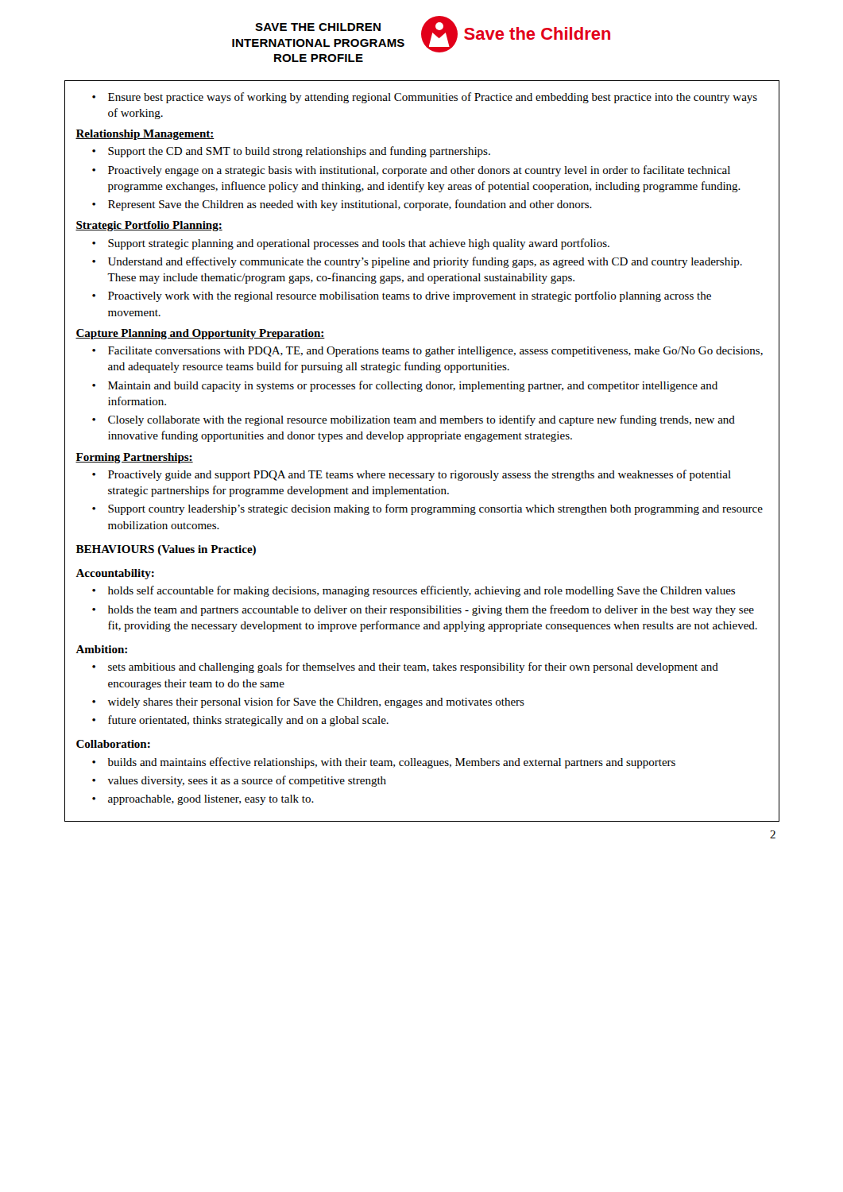SAVE THE CHILDREN
INTERNATIONAL PROGRAMS
ROLE PROFILE
Save the Children
Ensure best practice ways of working by attending regional Communities of Practice and embedding best practice into the country ways of working.
Relationship Management:
Support the CD and SMT to build strong relationships and funding partnerships.
Proactively engage on a strategic basis with institutional, corporate and other donors at country level in order to facilitate technical programme exchanges, influence policy and thinking, and identify key areas of potential cooperation, including programme funding.
Represent Save the Children as needed with key institutional, corporate, foundation and other donors.
Strategic Portfolio Planning:
Support strategic planning and operational processes and tools that achieve high quality award portfolios.
Understand and effectively communicate the country’s pipeline and priority funding gaps, as agreed with CD and country leadership. These may include thematic/program gaps, co-financing gaps, and operational sustainability gaps.
Proactively work with the regional resource mobilisation teams to drive improvement in strategic portfolio planning across the movement.
Capture Planning and Opportunity Preparation:
Facilitate conversations with PDQA, TE, and Operations teams to gather intelligence, assess competitiveness, make Go/No Go decisions, and adequately resource teams build for pursuing all strategic funding opportunities.
Maintain and build capacity in systems or processes for collecting donor, implementing partner, and competitor intelligence and information.
Closely collaborate with the regional resource mobilization team and members to identify and capture new funding trends, new and innovative funding opportunities and donor types and develop appropriate engagement strategies.
Forming Partnerships:
Proactively guide and support PDQA and TE teams where necessary to rigorously assess the strengths and weaknesses of potential strategic partnerships for programme development and implementation.
Support country leadership’s strategic decision making to form programming consortia which strengthen both programming and resource mobilization outcomes.
BEHAVIOURS (Values in Practice)
Accountability:
holds self accountable for making decisions, managing resources efficiently, achieving and role modelling Save the Children values
holds the team and partners accountable to deliver on their responsibilities - giving them the freedom to deliver in the best way they see fit, providing the necessary development to improve performance and applying appropriate consequences when results are not achieved.
Ambition:
sets ambitious and challenging goals for themselves and their team, takes responsibility for their own personal development and encourages their team to do the same
widely shares their personal vision for Save the Children, engages and motivates others
future orientated, thinks strategically and on a global scale.
Collaboration:
builds and maintains effective relationships, with their team, colleagues, Members and external partners and supporters
values diversity, sees it as a source of competitive strength
approachable, good listener, easy to talk to.
2